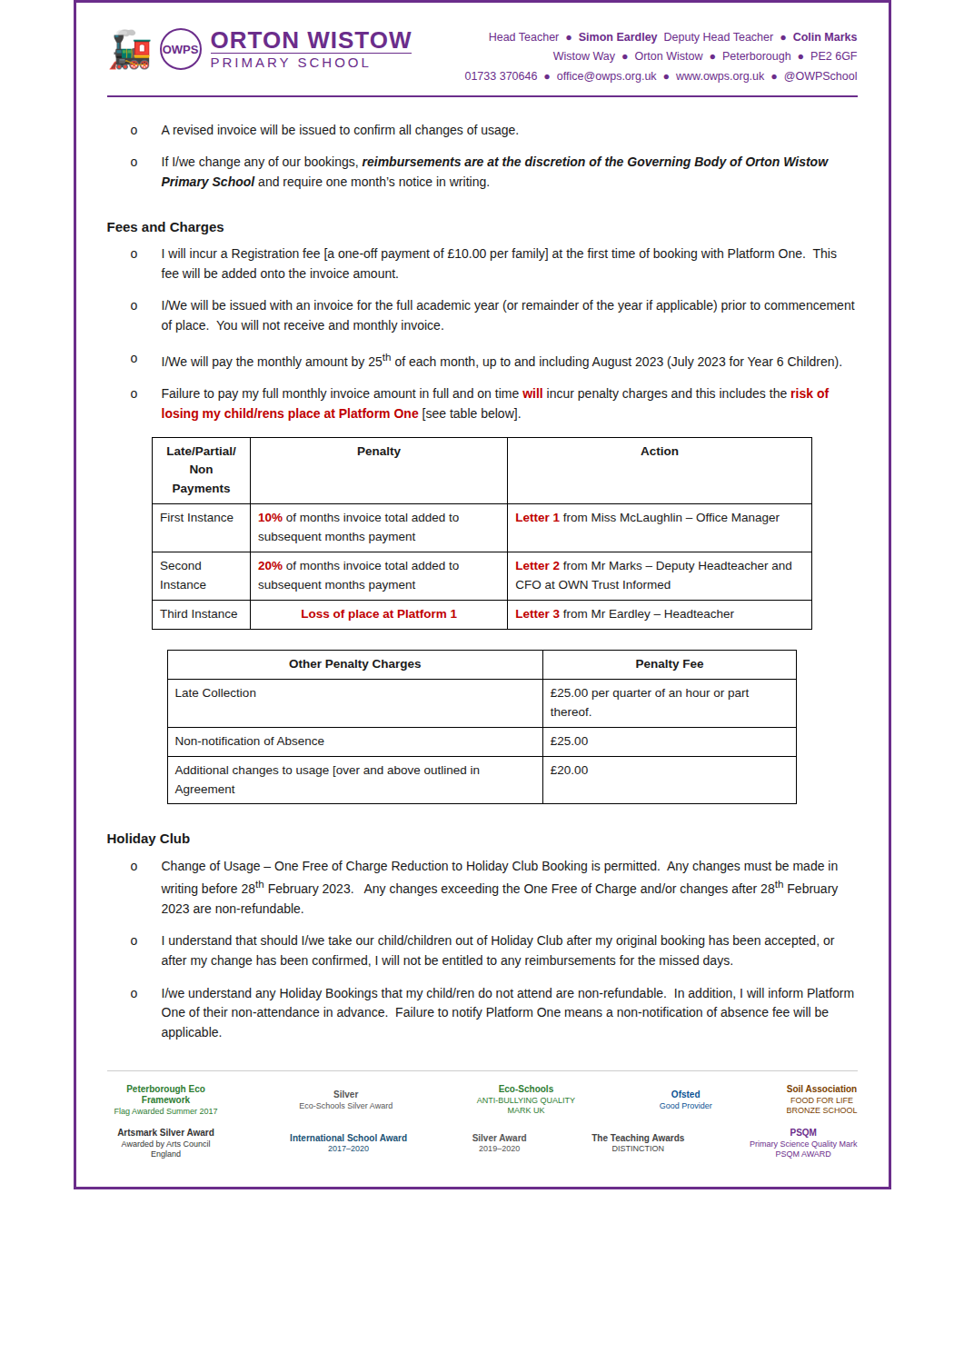🚂 OWPS
ORTON WISTOW
PRIMARY SCHOOL
Head Teacher ● Simon Eardley Deputy Head Teacher ● Colin Marks
Wistow Way ● Orton Wistow ● Peterborough ● PE2 6GF
01733 370646 ● office@owps.org.uk ● www.owps.org.uk ● @OWPSchool
A revised invoice will be issued to confirm all changes of usage.
If I/we change any of our bookings, reimbursements are at the discretion of the Governing Body of Orton Wistow Primary School and require one month’s notice in writing.
Fees and Charges
I will incur a Registration fee [a one-off payment of £10.00 per family] at the first time of booking with Platform One. This fee will be added onto the invoice amount.
I/We will be issued with an invoice for the full academic year (or remainder of the year if applicable) prior to commencement of place. You will not receive and monthly invoice.
I/We will pay the monthly amount by 25th of each month, up to and including August 2023 (July 2023 for Year 6 Children).
Failure to pay my full monthly invoice amount in full and on time will incur penalty charges and this includes the risk of losing my child/rens place at Platform One [see table below].
| Late/Partial/ Non Payments | Penalty | Action |
| --- | --- | --- |
| First Instance | 10% of months invoice total added to subsequent months payment | Letter 1 from Miss McLaughlin – Office Manager |
| Second Instance | 20% of months invoice total added to subsequent months payment | Letter 2 from Mr Marks – Deputy Headteacher and CFO at OWN Trust Informed |
| Third Instance | Loss of place at Platform 1 | Letter 3 from Mr Eardley – Headteacher |
| Other Penalty Charges | Penalty Fee |
| --- | --- |
| Late Collection | £25.00 per quarter of an hour or part thereof. |
| Non-notification of Absence | £25.00 |
| Additional changes to usage [over and above outlined in Agreement | £20.00 |
Holiday Club
Change of Usage – One Free of Charge Reduction to Holiday Club Booking is permitted. Any changes must be made in writing before 28th February 2023. Any changes exceeding the One Free of Charge and/or changes after 28th February 2023 are non-refundable.
I understand that should I/we take our child/children out of Holiday Club after my original booking has been accepted, or after my change has been confirmed, I will not be entitled to any reimbursements for the missed days.
I/we understand any Holiday Bookings that my child/ren do not attend are non-refundable. In addition, I will inform Platform One of their non-attendance in advance. Failure to notify Platform One means a non-notification of absence fee will be applicable.
Peterborough Eco Framework Flag Awarded Summer 2017
Silver Eco-Schools Silver Award
Eco-Schools ANTI-BULLYING QUALITY MARK UK
Ofsted Good Provider
Soil Association FOOD FOR LIFE
BRONZE SCHOOL
Artsmark Silver Award Awarded by Arts Council England
International School Award2017–2020
Silver Award2019–2020
The Teaching Awards DISTINCTION
PSQMPrimary Science Quality Mark
PSQM AWARD